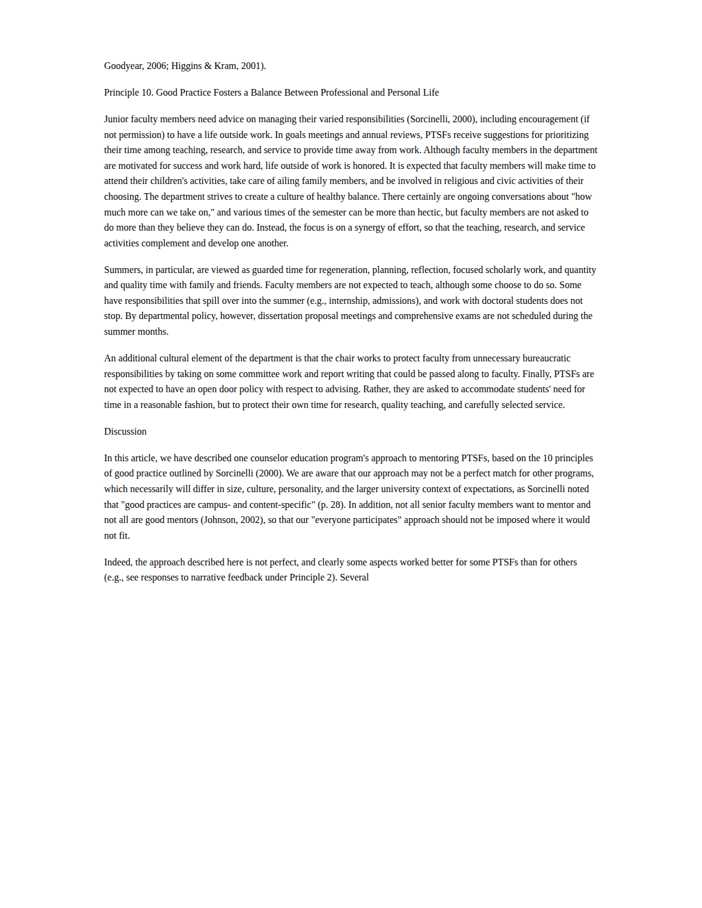Goodyear, 2006; Higgins & Kram, 2001).
Principle 10. Good Practice Fosters a Balance Between Professional and Personal Life
Junior faculty members need advice on managing their varied responsibilities (Sorcinelli, 2000), including encouragement (if not permission) to have a life outside work. In goals meetings and annual reviews, PTSFs receive suggestions for prioritizing their time among teaching, research, and service to provide time away from work. Although faculty members in the department are motivated for success and work hard, life outside of work is honored. It is expected that faculty members will make time to attend their children's activities, take care of ailing family members, and be involved in religious and civic activities of their choosing. The department strives to create a culture of healthy balance. There certainly are ongoing conversations about "how much more can we take on," and various times of the semester can be more than hectic, but faculty members are not asked to do more than they believe they can do. Instead, the focus is on a synergy of effort, so that the teaching, research, and service activities complement and develop one another.
Summers, in particular, are viewed as guarded time for regeneration, planning, reflection, focused scholarly work, and quantity and quality time with family and friends. Faculty members are not expected to teach, although some choose to do so. Some have responsibilities that spill over into the summer (e.g., internship, admissions), and work with doctoral students does not stop. By departmental policy, however, dissertation proposal meetings and comprehensive exams are not scheduled during the summer months.
An additional cultural element of the department is that the chair works to protect faculty from unnecessary bureaucratic responsibilities by taking on some committee work and report writing that could be passed along to faculty. Finally, PTSFs are not expected to have an open door policy with respect to advising. Rather, they are asked to accommodate students' need for time in a reasonable fashion, but to protect their own time for research, quality teaching, and carefully selected service.
Discussion
In this article, we have described one counselor education program's approach to mentoring PTSFs, based on the 10 principles of good practice outlined by Sorcinelli (2000). We are aware that our approach may not be a perfect match for other programs, which necessarily will differ in size, culture, personality, and the larger university context of expectations, as Sorcinelli noted that "good practices are campus- and content-specific" (p. 28). In addition, not all senior faculty members want to mentor and not all are good mentors (Johnson, 2002), so that our "everyone participates" approach should not be imposed where it would not fit.
Indeed, the approach described here is not perfect, and clearly some aspects worked better for some PTSFs than for others (e.g., see responses to narrative feedback under Principle 2). Several